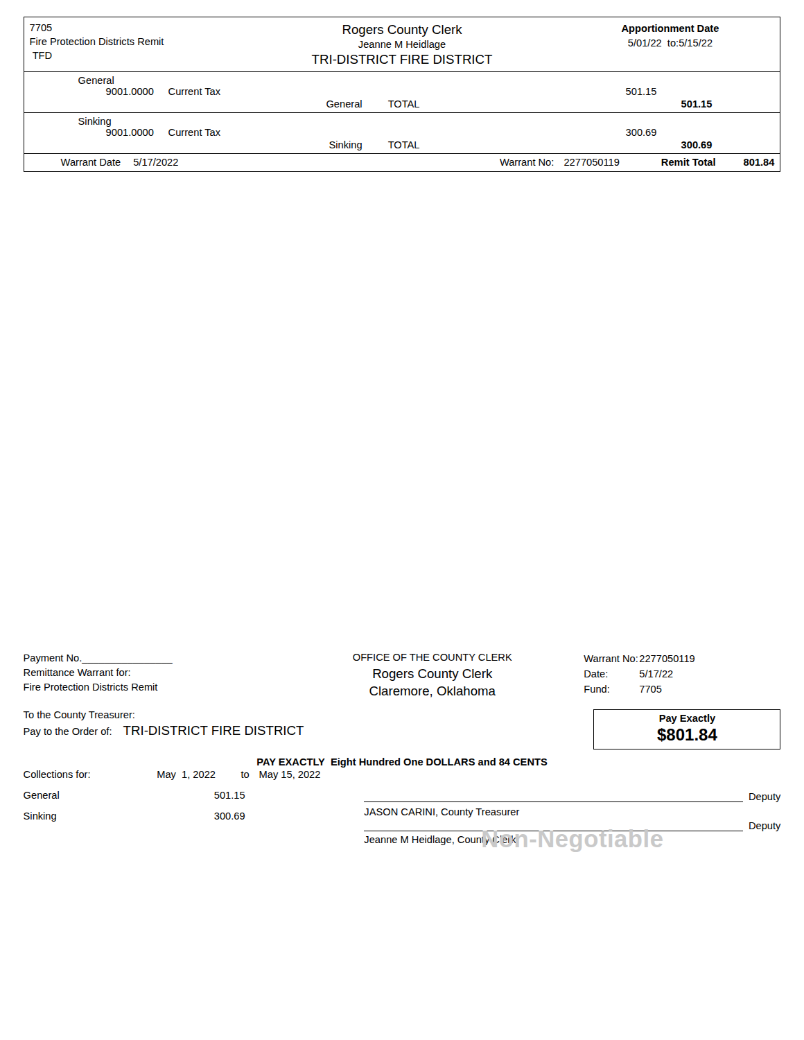7705
Fire Protection Districts Remit
TFD
Rogers County Clerk
Jeanne M Heidlage
TRI-DISTRICT FIRE DISTRICT
Apportionment Date
5/01/22 to:5/15/22
General
9001.0000
Current Tax
501.15
General
TOTAL
501.15
Sinking
9001.0000
Current Tax
300.69
Sinking
TOTAL
300.69
Warrant Date
5/17/2022
Warrant No: 2277050119
Remit Total
801.84
Payment No.________________
Remittance Warrant for:
Fire Protection Districts Remit
OFFICE OF THE COUNTY CLERK
Rogers County Clerk
Claremore, Oklahoma
Warrant No: 2277050119
Date: 5/17/22
Fund: 7705
To the County Treasurer:
Pay to the Order of: TRI-DISTRICT FIRE DISTRICT
Pay Exactly
$801.84
PAY EXACTLY Eight Hundred One DOLLARS and 84 CENTS
Collections for:
May 1, 2022
to
May 15, 2022
General 501.15
Sinking 300.69
Deputy
JASON CARINI, County Treasurer
Deputy
Jeanne M Heidlage, County Clerk
Non-Negotiable